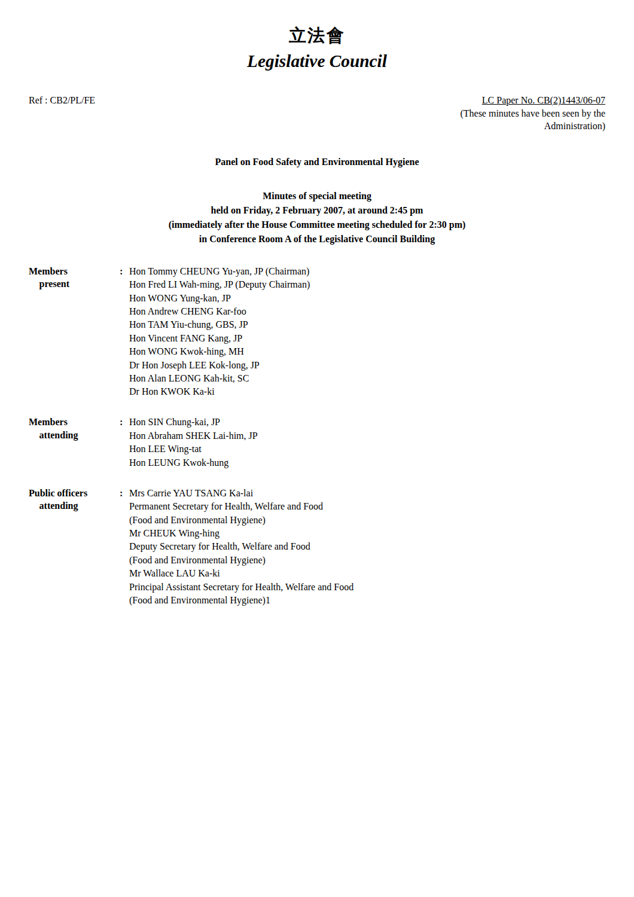立法會
Legislative Council
| Ref : CB2/PL/FE | LC Paper No. CB(2)1443/06-07 (These minutes have been seen by the Administration) |
Panel on Food Safety and Environmental Hygiene
Minutes of special meeting
held on Friday, 2 February 2007, at around 2:45 pm
(immediately after the House Committee meeting scheduled for 2:30 pm)
in Conference Room A of the Legislative Council Building
| Members present | : | Hon Tommy CHEUNG Yu-yan, JP (Chairman) Hon Fred LI Wah-ming, JP (Deputy Chairman) Hon WONG Yung-kan, JP Hon Andrew CHENG Kar-foo Hon TAM Yiu-chung, GBS, JP Hon Vincent FANG Kang, JP Hon WONG Kwok-hing, MH Dr Hon Joseph LEE Kok-long, JP Hon Alan LEONG Kah-kit, SC Dr Hon KWOK Ka-ki |
| Members attending | : | Hon SIN Chung-kai, JP Hon Abraham SHEK Lai-him, JP Hon LEE Wing-tat Hon LEUNG Kwok-hung |
| Public officers attending | : | Mrs Carrie YAU TSANG Ka-lai Permanent Secretary for Health, Welfare and Food (Food and Environmental Hygiene) Mr CHEUK Wing-hing Deputy Secretary for Health, Welfare and Food (Food and Environmental Hygiene) Mr Wallace LAU Ka-ki Principal Assistant Secretary for Health, Welfare and Food (Food and Environmental Hygiene)1 |